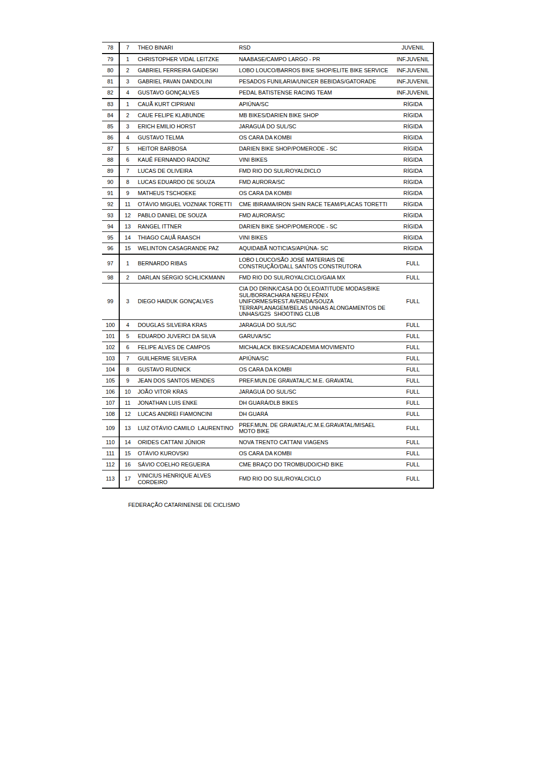| 78 | 7 | THEO BINARI | RSD | JUVENIL |
| 79 | 1 | CHRISTOPHER VIDAL LEITZKE | NAABASE/CAMPO LARGO - PR | INF.JUVENIL |
| 80 | 2 | GABRIEL FERREIRA GAIDESKI | LOBO LOUCO/BARROS BIKE SHOP/ELITE BIKE SERVICE | INF.JUVENIL |
| 81 | 3 | GABRIEL PAVAN DANDOLINI | PESADOS FUNILARIA/UNICER BEBIDAS/GATORADE | INF.JUVENIL |
| 82 | 4 | GUSTAVO GONÇALVES | PEDAL BATISTENSE RACING TEAM | INF.JUVENIL |
| 83 | 1 | CAUÃ KURT CIPRIANI | APIÚNA/SC | RÍGIDA |
| 84 | 2 | CAUE FELIPE KLABUNDE | MB BIKES/DARIEN BIKE SHOP | RÍGIDA |
| 85 | 3 | ERICH EMILIO HORST | JARAGUÁ DO SUL/SC | RÍGIDA |
| 86 | 4 | GUSTAVO TELMA | OS CARA DA KOMBI | RÍGIDA |
| 87 | 5 | HEITOR BARBOSA | DARIEN BIKE SHOP/POMERODE - SC | RÍGIDA |
| 88 | 6 | KAUÊ FERNANDO RADÜNZ | VINI BIKES | RÍGIDA |
| 89 | 7 | LUCAS DE OLIVEIRA | FMD RIO DO SUL/ROYALDICLO | RÍGIDA |
| 90 | 8 | LUCAS EDUARDO DE SOUZA | FMD AURORA/SC | RÍGIDA |
| 91 | 9 | MATHEUS TSCHOEKE | OS CARA DA KOMBI | RÍGIDA |
| 92 | 11 | OTÁVIO MIGUEL VOZNIAK TORETTI | CME IBIRAMA/IRON SHIN RACE TEAM/PLACAS TORETTI | RÍGIDA |
| 93 | 12 | PABLO DANIEL DE SOUZA | FMD AURORA/SC | RÍGIDA |
| 94 | 13 | RANGEL ITTNER | DARIEN BIKE SHOP/POMERODE - SC | RÍGIDA |
| 95 | 14 | THIAGO CAUÃ RAASCH | VINI BIKES | RÍGIDA |
| 96 | 15 | WELINTON CASAGRANDE PAZ | AQUIDABÃ NOTICIAS/APIÚNA- SC | RÍGIDA |
| 97 | 1 | BERNARDO RIBAS | LOBO LOUCO/SÃO JOSÉ MATERIAIS DE CONSTRUÇÃO/DALL SANTOS CONSTRUTORA | FULL |
| 98 | 2 | DARLAN SÉRGIO SCHLICKMANN | FMD RIO DO SUL/ROYALCICLO/GAIA MX | FULL |
| 99 | 3 | DIEGO HAIDUK GONÇALVES | CIA DO DRINK/CASA DO ÓLEO/ATITUDE MODAS/BIKE SUL/BORRACHARA NEREU FÊNIX UNIFORMES/REST.AVENIDA/SOUZA TERRAPLANAGEM/BELAS UNHAS ALONGAMENTOS DE UNHAS/G2S SHOOTING CLUB | FULL |
| 100 | 4 | DOUGLAS SILVEIRA KRAS | JARAGUÁ DO SUL/SC | FULL |
| 101 | 5 | EDUARDO JUVERCI DA SILVA | GARUVA/SC | FULL |
| 102 | 6 | FELIPE ALVES DE CAMPOS | MICHALACK BIKES/ACADEMIA MOVIMENTO | FULL |
| 103 | 7 | GUILHERME SILVEIRA | APIÚNA/SC | FULL |
| 104 | 8 | GUSTAVO RUDNICK | OS CARA DA KOMBI | FULL |
| 105 | 9 | JEAN DOS SANTOS MENDES | PREF.MUN.DE GRAVATAL/C.M.E. GRAVATAL | FULL |
| 106 | 10 | JOÃO VITOR KRAS | JARAGUÁ DO SUL/SC | FULL |
| 107 | 11 | JONATHAN LUIS ENKE | DH GUARÁ/DLB BIKES | FULL |
| 108 | 12 | LUCAS ANDREI FIAMONCINI | DH GUARÁ | FULL |
| 109 | 13 | LUIZ OTÁVIO CAMILO LAURENTINO | PREF.MUN. DE GRAVATAL/C.M.E.GRAVATAL/MISAEL MOTO BIKE | FULL |
| 110 | 14 | ORIDES CATTANI JÚNIOR | NOVA TRENTO CATTANI VIAGENS | FULL |
| 111 | 15 | OTÁVIO KUROVSKI | OS CARA DA KOMBI | FULL |
| 112 | 16 | SÁVIO COELHO REGUEIRA | CME BRAÇO DO TROMBUDO/CHD BIKE | FULL |
| 113 | 17 | VINICIUS HENRIQUE ALVES CORDEIRO | FMD RIO DO SUL/ROYALCICLO | FULL |
FEDERAÇÃO CATARINENSE DE CICLISMO